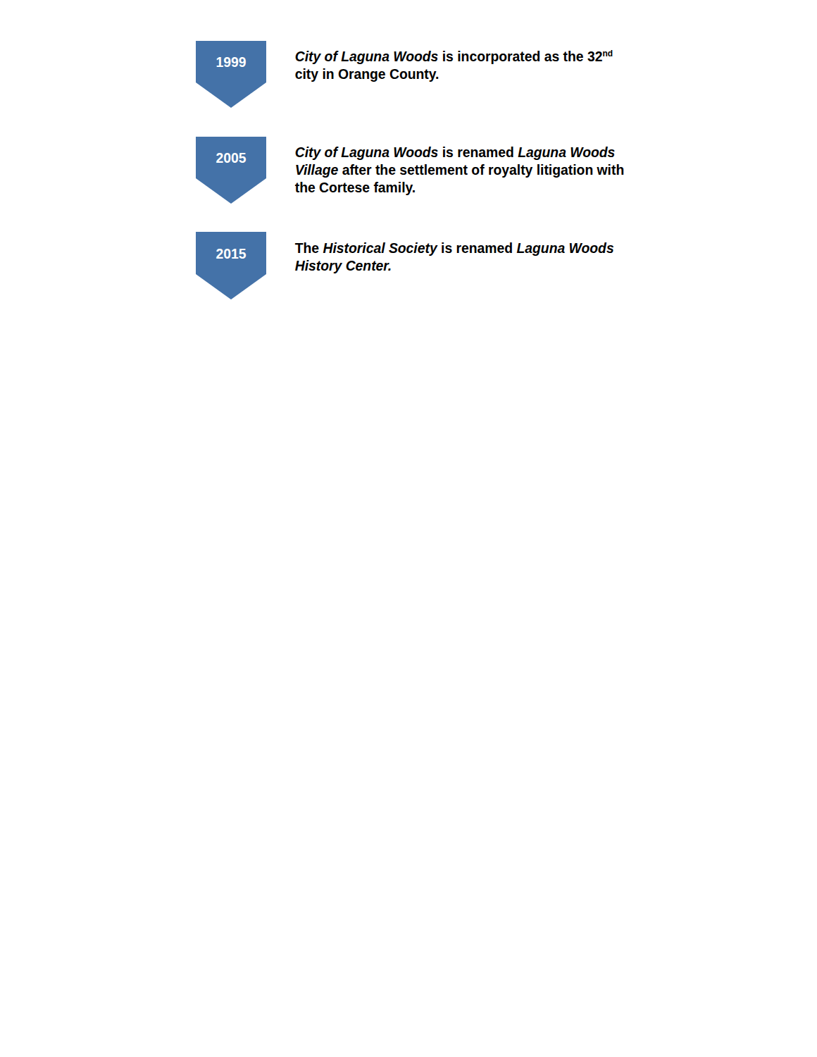1999
City of Laguna Woods is incorporated as the 32nd city in Orange County.
2005
City of Laguna Woods is renamed Laguna Woods Village after the settlement of royalty litigation with the Cortese family.
2015
The Historical Society is renamed Laguna Woods History Center.